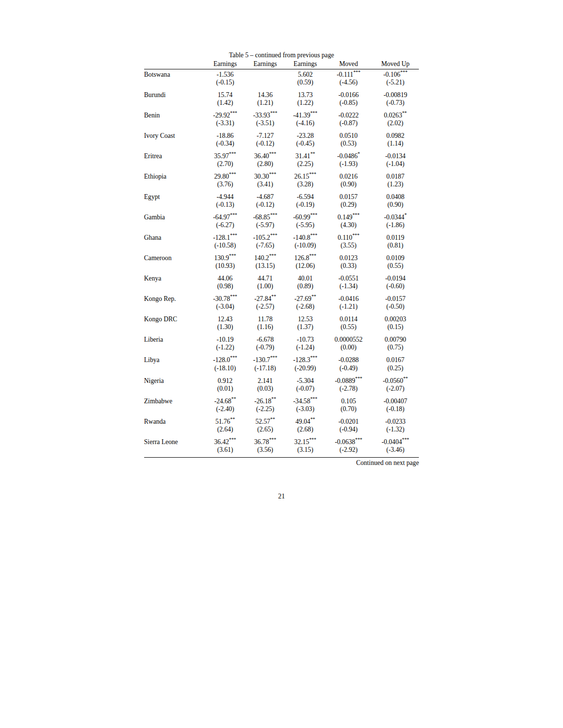Table 5 – continued from previous page
| | Earnings | Earnings | Earnings | Moved | Moved Up |
| --- | --- | --- | --- | --- | --- |
| Botswana | -1.536 | | 5.602 | -0.111 *** | -0.106 *** |
| | (-0.15) | | (0.59) | (-4.56) | (-5.21) |
| Burundi | 15.74 | 14.36 | 13.73 | -0.0166 | -0.00819 |
| | (1.42) | (1.21) | (1.22) | (-0.85) | (-0.73) |
| Benin | -29.92 *** | -33.93 *** | -41.39 *** | -0.0222 | 0.0263 ** |
| | (-3.31) | (-3.51) | (-4.16) | (-0.87) | (2.02) |
| Ivory Coast | -18.86 | -7.127 | -23.28 | 0.0510 | 0.0982 |
| | (-0.34) | (-0.12) | (-0.45) | (0.53) | (1.14) |
| Eritrea | 35.97 *** | 36.40 *** | 31.41 ** | -0.0486 * | -0.0134 |
| | (2.70) | (2.80) | (2.25) | (-1.93) | (-1.04) |
| Ethiopia | 29.80 *** | 30.30 *** | 26.15 *** | 0.0216 | 0.0187 |
| | (3.76) | (3.41) | (3.28) | (0.90) | (1.23) |
| Egypt | -4.944 | -4.687 | -6.594 | 0.0157 | 0.0408 |
| | (-0.13) | (-0.12) | (-0.19) | (0.29) | (0.90) |
| Gambia | -64.97 *** | -68.85 *** | -60.99 *** | 0.149 *** | -0.0344 * |
| | (-6.27) | (-5.97) | (-5.95) | (4.30) | (-1.86) |
| Ghana | -128.1 *** | -105.2 *** | -140.8 *** | 0.110 *** | 0.0119 |
| | (-10.58) | (-7.65) | (-10.09) | (3.55) | (0.81) |
| Cameroon | 130.9 *** | 140.2 *** | 126.8 *** | 0.0123 | 0.0109 |
| | (10.93) | (13.15) | (12.06) | (0.33) | (0.55) |
| Kenya | 44.06 | 44.71 | 40.01 | -0.0551 | -0.0194 |
| | (0.98) | (1.00) | (0.89) | (-1.34) | (-0.60) |
| Kongo Rep. | -30.78 *** | -27.84 ** | -27.69 ** | -0.0416 | -0.0157 |
| | (-3.04) | (-2.57) | (-2.68) | (-1.21) | (-0.50) |
| Kongo DRC | 12.43 | 11.78 | 12.53 | 0.0114 | 0.00203 |
| | (1.30) | (1.16) | (1.37) | (0.55) | (0.15) |
| Liberia | -10.19 | -6.678 | -10.73 | 0.0000552 | 0.00790 |
| | (-1.22) | (-0.79) | (-1.24) | (0.00) | (0.75) |
| Libya | -128.0 *** | -130.7 *** | -128.3 *** | -0.0288 | 0.0167 |
| | (-18.10) | (-17.18) | (-20.99) | (-0.49) | (0.25) |
| Nigeria | 0.912 | 2.141 | -5.304 | -0.0889 *** | -0.0560 ** |
| | (0.01) | (0.03) | (-0.07) | (-2.78) | (-2.07) |
| Zimbabwe | -24.68 ** | -26.18 ** | -34.58 *** | 0.105 | -0.00407 |
| | (-2.40) | (-2.25) | (-3.03) | (0.70) | (-0.18) |
| Rwanda | 51.76 ** | 52.57 ** | 49.04 ** | -0.0201 | -0.0233 |
| | (2.64) | (2.65) | (2.68) | (-0.94) | (-1.32) |
| Sierra Leone | 36.42 *** | 36.78 *** | 32.15 *** | -0.0638 *** | -0.0404 *** |
| | (3.61) | (3.56) | (3.15) | (-2.92) | (-3.46) |
Continued on next page
21